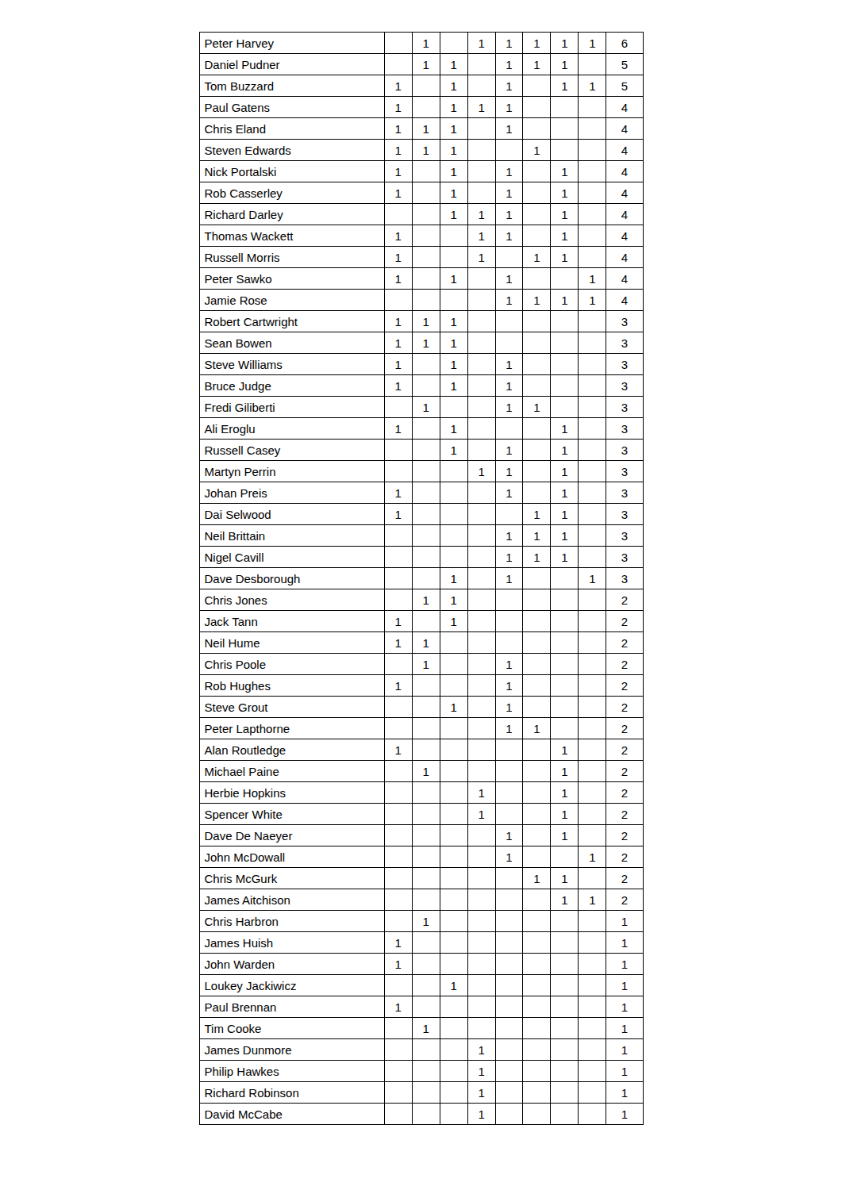| Peter Harvey | | 1 | | 1 | 1 | 1 | 1 | 1 | 6 |
| Daniel Pudner | | 1 | 1 | | 1 | 1 | 1 | | 5 |
| Tom Buzzard | 1 | | 1 | | 1 | | 1 | 1 | 5 |
| Paul Gatens | 1 | | 1 | 1 | 1 | | | | 4 |
| Chris Eland | 1 | 1 | 1 | | 1 | | | | 4 |
| Steven Edwards | 1 | 1 | 1 | | | 1 | | | 4 |
| Nick Portalski | 1 | | 1 | | 1 | | 1 | | 4 |
| Rob Casserley | 1 | | 1 | | 1 | | 1 | | 4 |
| Richard Darley | | | 1 | 1 | 1 | | 1 | | 4 |
| Thomas Wackett | 1 | | | 1 | 1 | | 1 | | 4 |
| Russell Morris | 1 | | | 1 | | 1 | 1 | | 4 |
| Peter Sawko | 1 | | 1 | | 1 | | | 1 | 4 |
| Jamie Rose | | | | | 1 | 1 | 1 | 1 | 4 |
| Robert Cartwright | 1 | 1 | 1 | | | | | | 3 |
| Sean Bowen | 1 | 1 | 1 | | | | | | 3 |
| Steve Williams | 1 | | 1 | | 1 | | | | 3 |
| Bruce Judge | 1 | | 1 | | 1 | | | | 3 |
| Fredi Giliberti | | 1 | | | 1 | 1 | | | 3 |
| Ali Eroglu | 1 | | 1 | | | | 1 | | 3 |
| Russell Casey | | | 1 | | 1 | | 1 | | 3 |
| Martyn Perrin | | | | 1 | 1 | | 1 | | 3 |
| Johan Preis | 1 | | | | 1 | | 1 | | 3 |
| Dai Selwood | 1 | | | | | 1 | 1 | | 3 |
| Neil Brittain | | | | | 1 | 1 | 1 | | 3 |
| Nigel Cavill | | | | | 1 | 1 | 1 | | 3 |
| Dave Desborough | | | 1 | | 1 | | | 1 | 3 |
| Chris Jones | | 1 | 1 | | | | | | 2 |
| Jack Tann | 1 | | 1 | | | | | | 2 |
| Neil Hume | 1 | 1 | | | | | | | 2 |
| Chris Poole | | 1 | | | 1 | | | | 2 |
| Rob Hughes | 1 | | | | 1 | | | | 2 |
| Steve Grout | | | 1 | | 1 | | | | 2 |
| Peter Lapthorne | | | | | 1 | 1 | | | 2 |
| Alan Routledge | 1 | | | | | | 1 | | 2 |
| Michael Paine | | 1 | | | | | 1 | | 2 |
| Herbie Hopkins | | | | 1 | | | 1 | | 2 |
| Spencer White | | | | 1 | | | 1 | | 2 |
| Dave De Naeyer | | | | | 1 | | 1 | | 2 |
| John McDowall | | | | | 1 | | | 1 | 2 |
| Chris McGurk | | | | | | 1 | 1 | | 2 |
| James Aitchison | | | | | | | 1 | 1 | 2 |
| Chris Harbron | | 1 | | | | | | | 1 |
| James Huish | 1 | | | | | | | | 1 |
| John Warden | 1 | | | | | | | | 1 |
| Loukey Jackiwicz | | | 1 | | | | | | 1 |
| Paul Brennan | 1 | | | | | | | | 1 |
| Tim Cooke | | 1 | | | | | | | 1 |
| James Dunmore | | | | 1 | | | | | 1 |
| Philip Hawkes | | | | 1 | | | | | 1 |
| Richard Robinson | | | | 1 | | | | | 1 |
| David McCabe | | | | 1 | | | | | 1 |